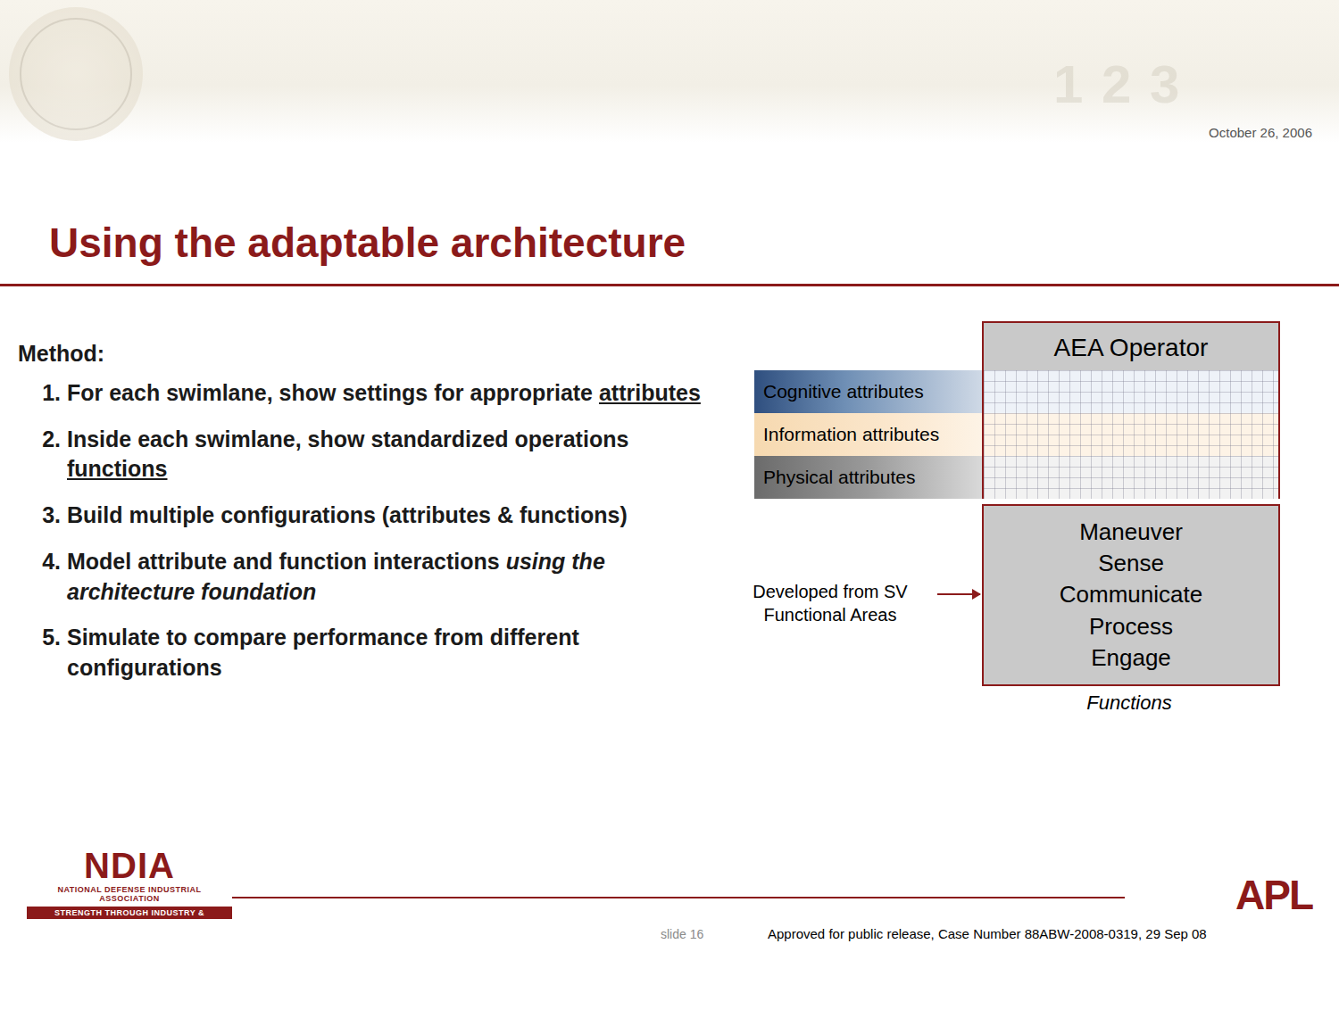1 2 3
October 26, 2006
Using the adaptable architecture
Method:
For each swimlane, show settings for appropriate attributes
Inside each swimlane, show standardized operations functions
Build multiple configurations (attributes & functions)
Model attribute and function interactions using the architecture foundation
Simulate to compare performance from different configurations
AEA Operator
Cognitive attributes
Information attributes
Physical attributes
Maneuver
Sense
Communicate
Process
Engage
Functions
Developed from SV
Functional Areas
NDIA
NATIONAL DEFENSE INDUSTRIAL ASSOCIATION
STRENGTH THROUGH INDUSTRY & TECHNOLOGY
slide 16
Approved for public release, Case Number 88ABW-2008-0319, 29 Sep 08
APL